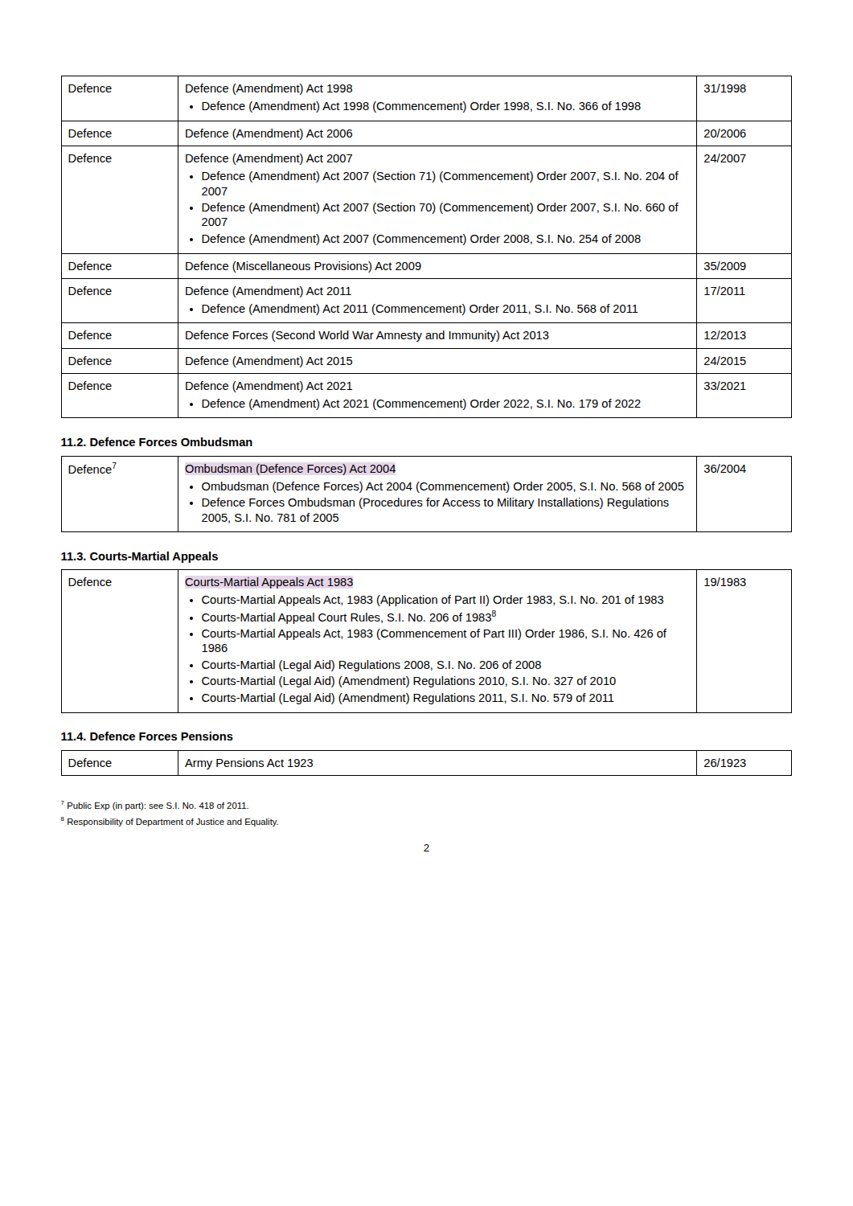| Defence | Defence (Amendment) Act 1998 Defence (Amendment) Act 1998 (Commencement) Order 1998, S.I. No. 366 of 1998 | 31/1998 |
| Defence | Defence (Amendment) Act 2006 | 20/2006 |
| Defence | Defence (Amendment) Act 2007 Defence (Amendment) Act 2007 (Section 71) (Commencement) Order 2007, S.I. No. 204 of 2007 Defence (Amendment) Act 2007 (Section 70) (Commencement) Order 2007, S.I. No. 660 of 2007 Defence (Amendment) Act 2007 (Commencement) Order 2008, S.I. No. 254 of 2008 | 24/2007 |
| Defence | Defence (Miscellaneous Provisions) Act 2009 | 35/2009 |
| Defence | Defence (Amendment) Act 2011 Defence (Amendment) Act 2011 (Commencement) Order 2011, S.I. No. 568 of 2011 | 17/2011 |
| Defence | Defence Forces (Second World War Amnesty and Immunity) Act 2013 | 12/2013 |
| Defence | Defence (Amendment) Act 2015 | 24/2015 |
| Defence | Defence (Amendment) Act 2021 Defence (Amendment) Act 2021 (Commencement) Order 2022, S.I. No. 179 of 2022 | 33/2021 |
11.2. Defence Forces Ombudsman
| Defence 7 | Ombudsman (Defence Forces) Act 2004 Ombudsman (Defence Forces) Act 2004 (Commencement) Order 2005, S.I. No. 568 of 2005 Defence Forces Ombudsman (Procedures for Access to Military Installations) Regulations 2005, S.I. No. 781 of 2005 | 36/2004 |
11.3. Courts-Martial Appeals
| Defence | Courts-Martial Appeals Act 1983 Courts-Martial Appeals Act, 1983 (Application of Part II) Order 1983, S.I. No. 201 of 1983 Courts-Martial Appeal Court Rules, S.I. No. 206 of 1983 8 Courts-Martial Appeals Act, 1983 (Commencement of Part III) Order 1986, S.I. No. 426 of 1986 Courts-Martial (Legal Aid) Regulations 2008, S.I. No. 206 of 2008 Courts-Martial (Legal Aid) (Amendment) Regulations 2010, S.I. No. 327 of 2010 Courts-Martial (Legal Aid) (Amendment) Regulations 2011, S.I. No. 579 of 2011 | 19/1983 |
11.4. Defence Forces Pensions
| Defence | Army Pensions Act 1923 | 26/1923 |
7 Public Exp (in part): see S.I. No. 418 of 2011.
8 Responsibility of Department of Justice and Equality.
2